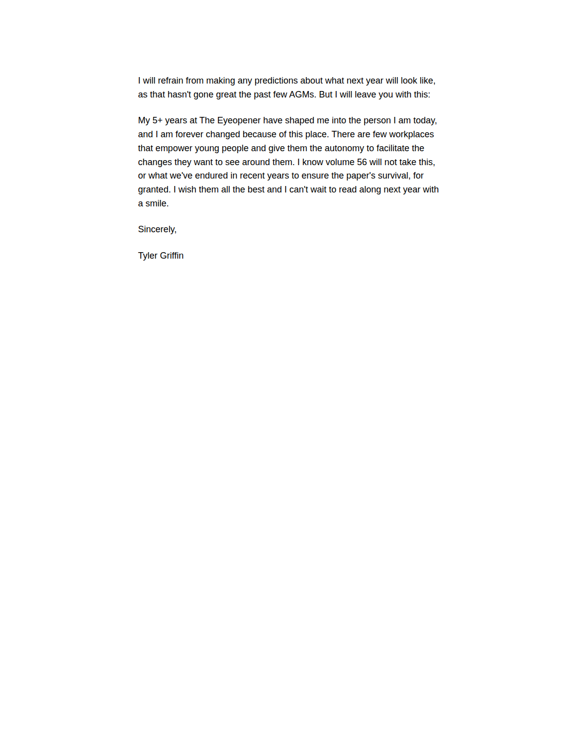I will refrain from making any predictions about what next year will look like, as that hasn't gone great the past few AGMs. But I will leave you with this:
My 5+ years at The Eyeopener have shaped me into the person I am today, and I am forever changed because of this place. There are few workplaces that empower young people and give them the autonomy to facilitate the changes they want to see around them. I know volume 56 will not take this, or what we've endured in recent years to ensure the paper's survival, for granted. I wish them all the best and I can't wait to read along next year with a smile.
Sincerely,
Tyler Griffin